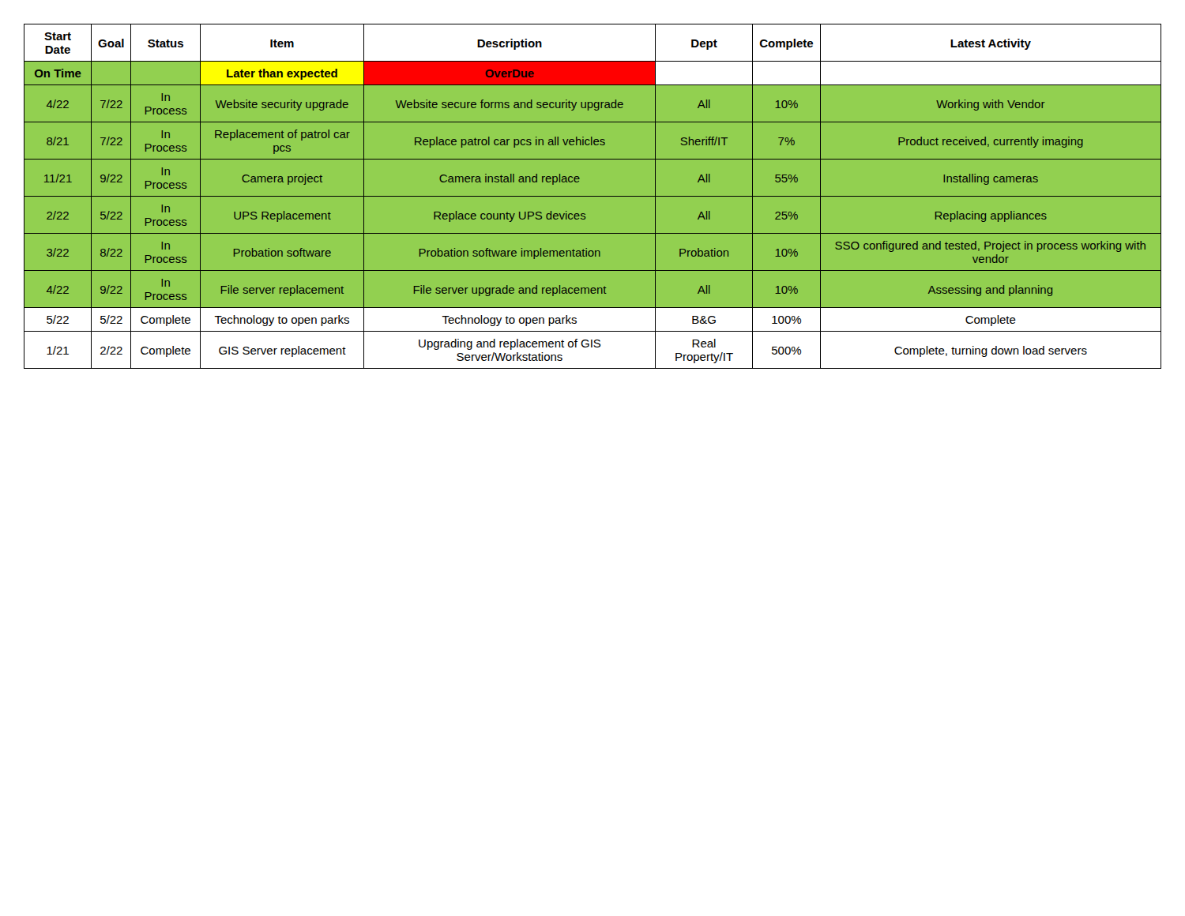| On Time | | | Later than expected | OverDue | | | |
| Start Date | Goal | Status | Item | Description | Dept | Complete | Latest Activity |
| 4/22 | 7/22 | In Process | Website security upgrade | Website secure forms and security upgrade | All | 10% | Working with Vendor |
| 8/21 | 7/22 | In Process | Replacement of patrol car pcs | Replace patrol car pcs in all vehicles | Sheriff/IT | 7% | Product received, currently imaging |
| 11/21 | 9/22 | In Process | Camera project | Camera install and replace | All | 55% | Installing cameras |
| 2/22 | 5/22 | In Process | UPS Replacement | Replace county UPS devices | All | 25% | Replacing appliances |
| 3/22 | 8/22 | In Process | Probation software | Probation software implementation | Probation | 10% | SSO configured and tested, Project in process working with vendor |
| 4/22 | 9/22 | In Process | File server replacement | File server upgrade and replacement | All | 10% | Assessing and planning |
| 5/22 | 5/22 | Complete | Technology to open parks | Technology to open parks | B&G | 100% | Complete |
| 1/21 | 2/22 | Complete | GIS Server replacement | Upgrading and replacement of GIS Server/Workstations | Real Property/IT | 500% | Complete, turning down load servers |